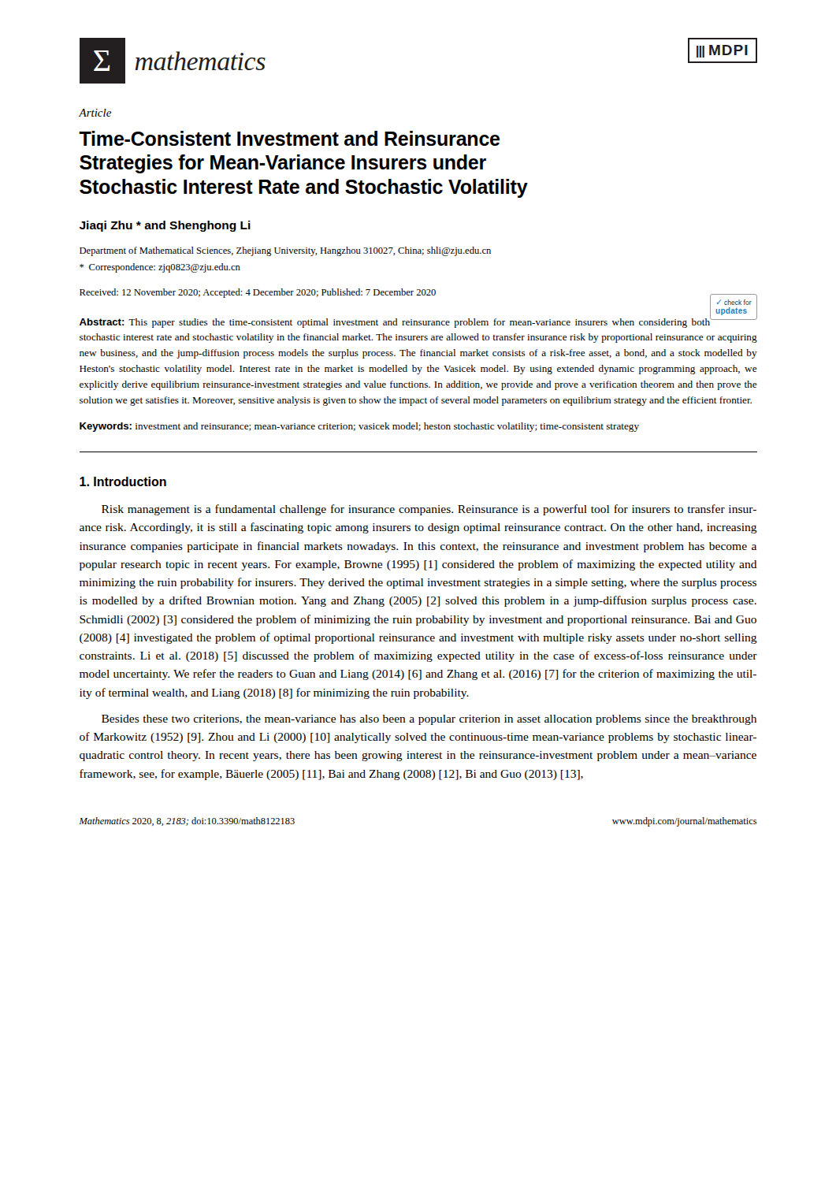Σ
mathematics
|||MDPI
Article
Time-Consistent Investment and Reinsurance
Strategies for Mean-Variance Insurers under
Stochastic Interest Rate and Stochastic Volatility
Jiaqi Zhu * and Shenghong Li
Department of Mathematical Sciences, Zhejiang University, Hangzhou 310027, China; shli@zju.edu.cn
*Correspondence: zjq0823@zju.edu.cn
Received: 12 November 2020; Accepted: 4 December 2020; Published: 7 December 2020
✓check for
updates
Abstract: This paper studies the time-consistent optimal investment and reinsurance problem for mean-variance insurers when considering both stochastic interest rate and stochastic volatility in the financial market. The insurers are allowed to transfer insurance risk by proportional reinsurance or acquiring new business, and the jump-diffusion process models the surplus process. The financial market consists of a risk-free asset, a bond, and a stock modelled by Heston's stochastic volatility model. Interest rate in the market is modelled by the Vasicek model. By using extended dynamic programming approach, we explicitly derive equilibrium reinsurance-investment strategies and value functions. In addition, we provide and prove a verification theorem and then prove the solution we get satisfies it. Moreover, sensitive analysis is given to show the impact of several model parameters on equilibrium strategy and the efficient frontier.
Keywords: investment and reinsurance; mean-variance criterion; vasicek model; heston stochastic volatility; time-consistent strategy
1. Introduction
Risk management is a fundamental challenge for insurance companies. Reinsurance is a powerful tool for insurers to transfer insurance risk. Accordingly, it is still a fascinating topic among insurers to design optimal reinsurance contract. On the other hand, increasing insurance companies participate in financial markets nowadays. In this context, the reinsurance and investment problem has become a popular research topic in recent years. For example, Browne (1995) [1] considered the problem of maximizing the expected utility and minimizing the ruin probability for insurers. They derived the optimal investment strategies in a simple setting, where the surplus process is modelled by a drifted Brownian motion. Yang and Zhang (2005) [2] solved this problem in a jump-diffusion surplus process case. Schmidli (2002) [3] considered the problem of minimizing the ruin probability by investment and proportional reinsurance. Bai and Guo (2008) [4] investigated the problem of optimal proportional reinsurance and investment with multiple risky assets under no-short selling constraints. Li et al. (2018) [5] discussed the problem of maximizing expected utility in the case of excess-of-loss reinsurance under model uncertainty. We refer the readers to Guan and Liang (2014) [6] and Zhang et al. (2016) [7] for the criterion of maximizing the utility of terminal wealth, and Liang (2018) [8] for minimizing the ruin probability.
Besides these two criterions, the mean-variance has also been a popular criterion in asset allocation problems since the breakthrough of Markowitz (1952) [9]. Zhou and Li (2000) [10] analytically solved the continuous-time mean-variance problems by stochastic linear-quadratic control theory. In recent years, there has been growing interest in the reinsurance-investment problem under a mean–variance framework, see, for example, Bäuerle (2005) [11], Bai and Zhang (2008) [12], Bi and Guo (2013) [13],
Mathematics 2020, 8, 2183; doi:10.3390/math8122183
www.mdpi.com/journal/mathematics